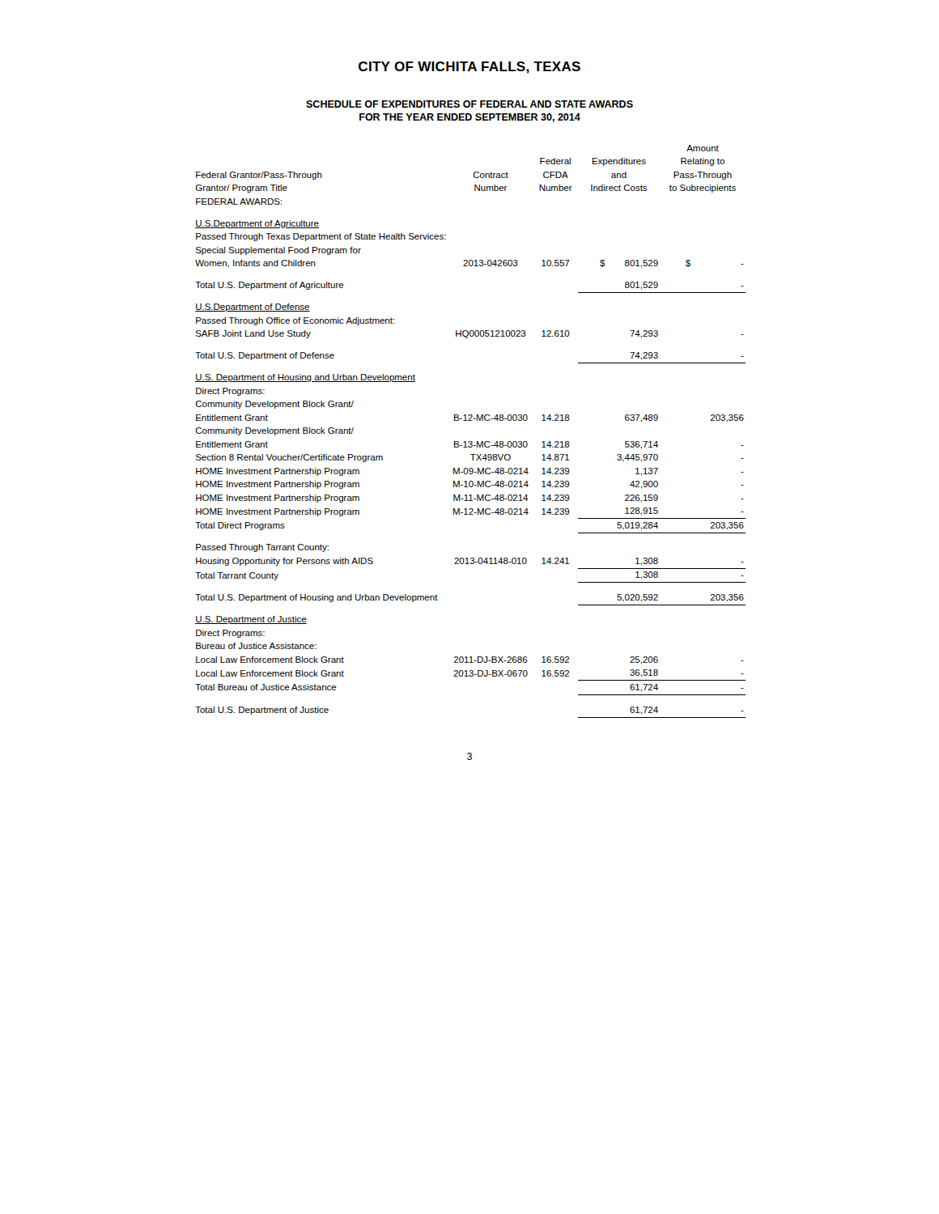CITY OF WICHITA FALLS, TEXAS
SCHEDULE OF EXPENDITURES OF FEDERAL AND STATE AWARDS
FOR THE YEAR ENDED SEPTEMBER 30, 2014
| | | | | Amount |
| --- | --- | --- | --- | --- |
| | | Federal | Expenditures | Relating to |
| Federal Grantor/Pass-Through | Contract | CFDA | and | Pass-Through |
| Grantor/ Program Title | Number | Number | Indirect Costs | to Subrecipients |
| FEDERAL AWARDS: | | | | |
| U.S.Department of Agriculture | | | | |
| Passed Through Texas Department of State Health Services: | | | | |
| Special Supplemental Food Program for | | | | |
| Women, Infants and Children | 2013-042603 | 10.557 | $ 801,529 | $ - |
| Total U.S. Department of Agriculture | | | 801,529 | - |
| U.S.Department of Defense | | | | |
| Passed Through Office of Economic Adjustment: | | | | |
| SAFB Joint Land Use Study | HQ00051210023 | 12.610 | 74,293 | - |
| Total U.S. Department of Defense | | | 74,293 | - |
| U.S. Department of Housing and Urban Development | | | | |
| Direct Programs: | | | | |
| Community Development Block Grant/ | | | | |
| Entitlement Grant | B-12-MC-48-0030 | 14.218 | 637,489 | 203,356 |
| Community Development Block Grant/ | | | | |
| Entitlement Grant | B-13-MC-48-0030 | 14.218 | 536,714 | - |
| Section 8 Rental Voucher/Certificate Program | TX498VO | 14.871 | 3,445,970 | - |
| HOME Investment Partnership Program | M-09-MC-48-0214 | 14.239 | 1,137 | - |
| HOME Investment Partnership Program | M-10-MC-48-0214 | 14.239 | 42,900 | - |
| HOME Investment Partnership Program | M-11-MC-48-0214 | 14.239 | 226,159 | - |
| HOME Investment Partnership Program | M-12-MC-48-0214 | 14.239 | 128,915 | - |
| Total Direct Programs | | | 5,019,284 | 203,356 |
| Passed Through Tarrant County: | | | | |
| Housing Opportunity for Persons with AIDS | 2013-041148-010 | 14.241 | 1,308 | - |
| Total Tarrant County | | | 1,308 | - |
| Total U.S. Department of Housing and Urban Development | | | 5,020,592 | 203,356 |
| U.S. Department of Justice | | | | |
| Direct Programs: | | | | |
| Bureau of Justice Assistance: | | | | |
| Local Law Enforcement Block Grant | 2011-DJ-BX-2686 | 16.592 | 25,206 | - |
| Local Law Enforcement Block Grant | 2013-DJ-BX-0670 | 16.592 | 36,518 | - |
| Total Bureau of Justice Assistance | | | 61,724 | - |
| Total U.S. Department of Justice | | | 61,724 | - |
3